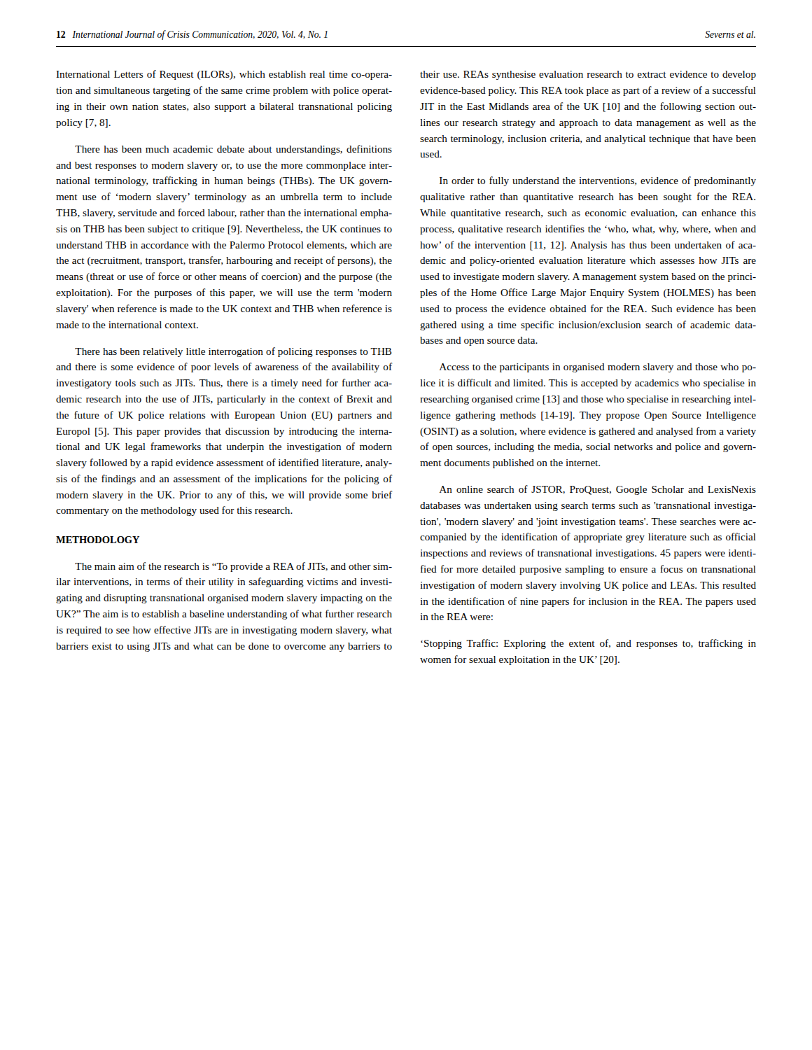12 International Journal of Crisis Communication, 2020, Vol. 4, No. 1
Severns et al.
International Letters of Request (ILORs), which establish real time co-operation and simultaneous targeting of the same crime problem with police operating in their own nation states, also support a bilateral transnational policing policy [7, 8].
There has been much academic debate about understandings, definitions and best responses to modern slavery or, to use the more commonplace international terminology, trafficking in human beings (THBs). The UK government use of ‘modern slavery’ terminology as an umbrella term to include THB, slavery, servitude and forced labour, rather than the international emphasis on THB has been subject to critique [9]. Nevertheless, the UK continues to understand THB in accordance with the Palermo Protocol elements, which are the act (recruitment, transport, transfer, harbouring and receipt of persons), the means (threat or use of force or other means of coercion) and the purpose (the exploitation). For the purposes of this paper, we will use the term 'modern slavery' when reference is made to the UK context and THB when reference is made to the international context.
There has been relatively little interrogation of policing responses to THB and there is some evidence of poor levels of awareness of the availability of investigatory tools such as JITs. Thus, there is a timely need for further academic research into the use of JITs, particularly in the context of Brexit and the future of UK police relations with European Union (EU) partners and Europol [5]. This paper provides that discussion by introducing the international and UK legal frameworks that underpin the investigation of modern slavery followed by a rapid evidence assessment of identified literature, analysis of the findings and an assessment of the implications for the policing of modern slavery in the UK. Prior to any of this, we will provide some brief commentary on the methodology used for this research.
Methodology
The main aim of the research is “To provide a REA of JITs, and other similar interventions, in terms of their utility in safeguarding victims and investigating and disrupting transnational organised modern slavery impacting on the UK?” The aim is to establish a baseline understanding of what further research is required to see how effective JITs are in investigating modern slavery, what barriers exist to using JITs and what can be done to overcome any barriers to their use. REAs synthesise evaluation research to extract evidence to develop evidence-based policy. This REA took place as part of a review of a successful JIT in the East Midlands area of the UK [10] and the following section outlines our research strategy and approach to data management as well as the search terminology, inclusion criteria, and analytical technique that have been used.
In order to fully understand the interventions, evidence of predominantly qualitative rather than quantitative research has been sought for the REA. While quantitative research, such as economic evaluation, can enhance this process, qualitative research identifies the ‘who, what, why, where, when and how’ of the intervention [11, 12]. Analysis has thus been undertaken of academic and policy-oriented evaluation literature which assesses how JITs are used to investigate modern slavery. A management system based on the principles of the Home Office Large Major Enquiry System (HOLMES) has been used to process the evidence obtained for the REA. Such evidence has been gathered using a time specific inclusion/exclusion search of academic databases and open source data.
Access to the participants in organised modern slavery and those who police it is difficult and limited. This is accepted by academics who specialise in researching organised crime [13] and those who specialise in researching intelligence gathering methods [14-19]. They propose Open Source Intelligence (OSINT) as a solution, where evidence is gathered and analysed from a variety of open sources, including the media, social networks and police and government documents published on the internet.
An online search of JSTOR, ProQuest, Google Scholar and LexisNexis databases was undertaken using search terms such as 'transnational investigation', 'modern slavery' and 'joint investigation teams'. These searches were accompanied by the identification of appropriate grey literature such as official inspections and reviews of transnational investigations. 45 papers were identified for more detailed purposive sampling to ensure a focus on transnational investigation of modern slavery involving UK police and LEAs. This resulted in the identification of nine papers for inclusion in the REA. The papers used in the REA were:
‘Stopping Traffic: Exploring the extent of, and responses to, trafficking in women for sexual exploitation in the UK’ [20].